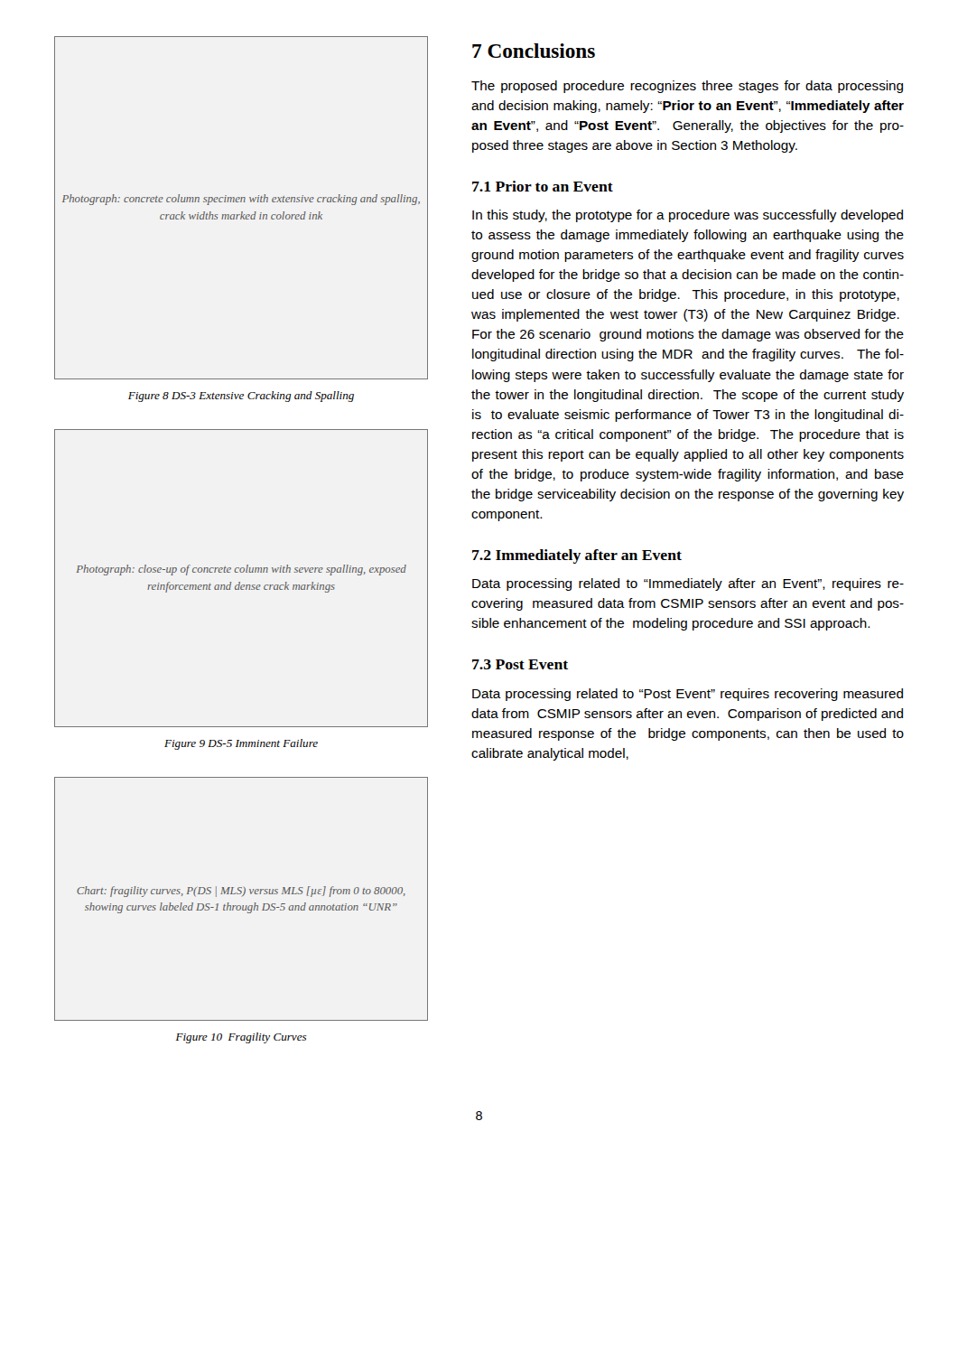Photograph: concrete column specimen with extensive cracking and spalling, crack widths marked in colored ink
Figure 8 DS-3 Extensive Cracking and Spalling
Photograph: close-up of concrete column with severe spalling, exposed reinforcement and dense crack markings
Figure 9 DS-5 Imminent Failure
Chart: fragility curves, P(DS | MLS) versus MLS [µε] from 0 to 80000, showing curves labeled DS-1 through DS-5 and annotation “UNR”
Figure 10 Fragility Curves
7 Conclusions
The proposed procedure recognizes three stages for data processing and decision making, namely: “Prior to an Event”, “Immediately after an Event”, and “Post Event”. Generally, the objectives for the proposed three stages are above in Section 3 Methology.
7.1 Prior to an Event
In this study, the prototype for a procedure was successfully developed to assess the damage immediately following an earthquake using the ground motion parameters of the earthquake event and fragility curves developed for the bridge so that a decision can be made on the continued use or closure of the bridge. This procedure, in this prototype, was implemented the west tower (T3) of the New Carquinez Bridge. For the 26 scenario ground motions the damage was observed for the longitudinal direction using the MDR and the fragility curves. The following steps were taken to successfully evaluate the damage state for the tower in the longitudinal direction. The scope of the current study is to evaluate seismic performance of Tower T3 in the longitudinal direction as “a critical component” of the bridge. The procedure that is present this report can be equally applied to all other key components of the bridge, to produce system-wide fragility information, and base the bridge serviceability decision on the response of the governing key component.
7.2 Immediately after an Event
Data processing related to “Immediately after an Event”, requires recovering measured data from CSMIP sensors after an event and possible enhancement of the modeling procedure and SSI approach.
7.3 Post Event
Data processing related to “Post Event” requires recovering measured data from CSMIP sensors after an even. Comparison of predicted and measured response of the bridge components, can then be used to calibrate analytical model,
8